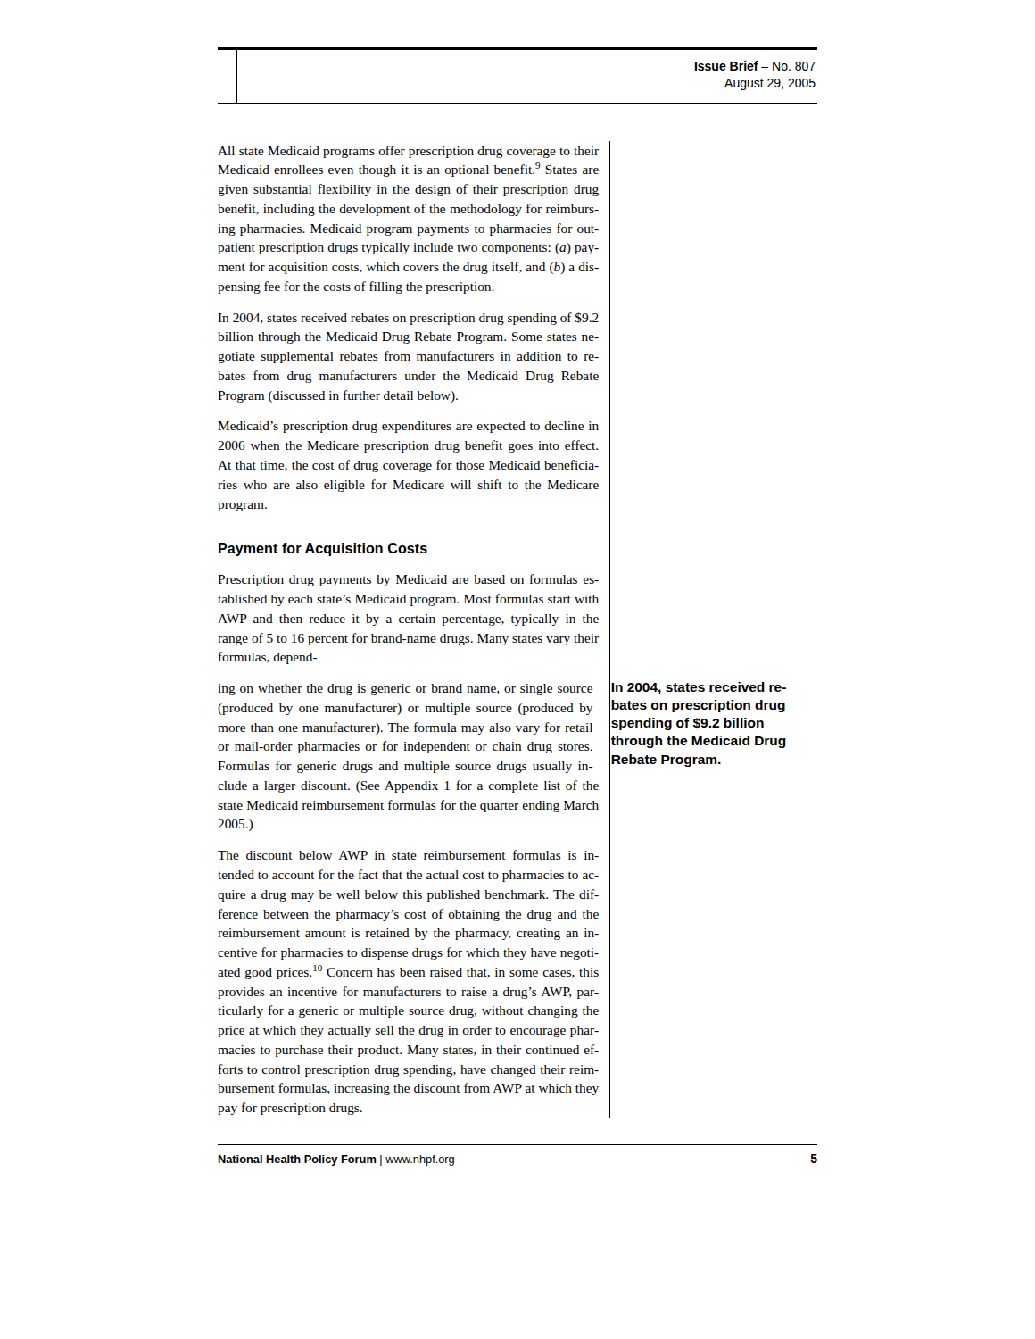Issue Brief – No. 807
August 29, 2005
All state Medicaid programs offer prescription drug coverage to their Medicaid enrollees even though it is an optional benefit.9 States are given substantial flexibility in the design of their prescription drug benefit, including the development of the methodology for reimbursing pharmacies. Medicaid program payments to pharmacies for outpatient prescription drugs typically include two components: (a) payment for acquisition costs, which covers the drug itself, and (b) a dispensing fee for the costs of filling the prescription.
In 2004, states received rebates on prescription drug spending of $9.2 billion through the Medicaid Drug Rebate Program. Some states negotiate supplemental rebates from manufacturers in addition to rebates from drug manufacturers under the Medicaid Drug Rebate Program (discussed in further detail below).
Medicaid’s prescription drug expenditures are expected to decline in 2006 when the Medicare prescription drug benefit goes into effect. At that time, the cost of drug coverage for those Medicaid beneficiaries who are also eligible for Medicare will shift to the Medicare program.
Payment for Acquisition Costs
Prescription drug payments by Medicaid are based on formulas established by each state’s Medicaid program. Most formulas start with AWP and then reduce it by a certain percentage, typically in the range of 5 to 16 percent for brand-name drugs. Many states vary their formulas, depend-
In 2004, states received rebates on prescription drug spending of $9.2 billion through the Medicaid Drug Rebate Program. ing on whether the drug is generic or brand name, or single source (produced by one manufacturer) or multiple source (produced by more than one manufacturer). The formula may also vary for retail or mail-order pharmacies or for independent or chain drug stores. Formulas for generic drugs and multiple source drugs usually include a larger discount. (See Appendix 1 for a complete list of the state Medicaid reimbursement formulas for the quarter ending March 2005.)
The discount below AWP in state reimbursement formulas is intended to account for the fact that the actual cost to pharmacies to acquire a drug may be well below this published benchmark. The difference between the pharmacy’s cost of obtaining the drug and the reimbursement amount is retained by the pharmacy, creating an incentive for pharmacies to dispense drugs for which they have negotiated good prices.10 Concern has been raised that, in some cases, this provides an incentive for manufacturers to raise a drug’s AWP, particularly for a generic or multiple source drug, without changing the price at which they actually sell the drug in order to encourage pharmacies to purchase their product. Many states, in their continued efforts to control prescription drug spending, have changed their reimbursement formulas, increasing the discount from AWP at which they pay for prescription drugs.
National Health Policy Forum | www.nhpf.org
5